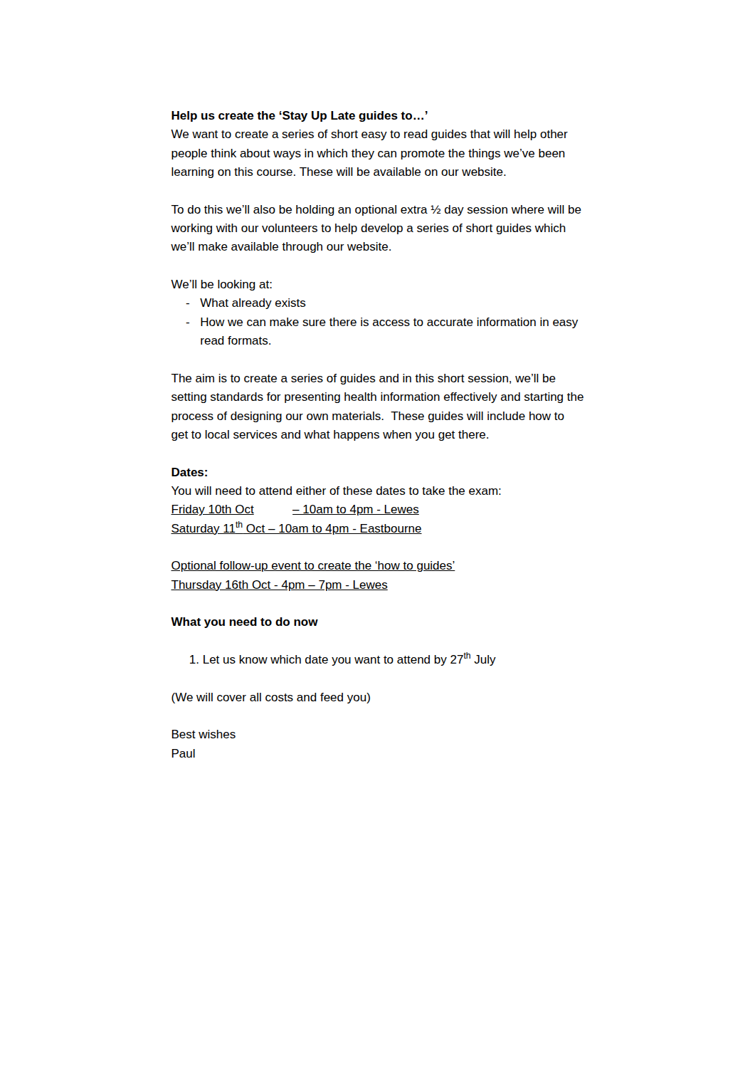Help us create the ‘Stay Up Late guides to…’
We want to create a series of short easy to read guides that will help other people think about ways in which they can promote the things we’ve been learning on this course. These will be available on our website.
To do this we’ll also be holding an optional extra ½ day session where will be working with our volunteers to help develop a series of short guides which we’ll make available through our website.
We’ll be looking at:
What already exists
How we can make sure there is access to accurate information in easy read formats.
The aim is to create a series of guides and in this short session, we’ll be setting standards for presenting health information effectively and starting the process of designing our own materials. These guides will include how to get to local services and what happens when you get there.
Dates:
You will need to attend either of these dates to take the exam:
Friday 10th Oct – 10am to 4pm - Lewes Saturday 11th Oct – 10am to 4pm - Eastbourne
Optional follow-up event to create the ‘how to guides’ Thursday 16th Oct - 4pm – 7pm - Lewes
What you need to do now
Let us know which date you want to attend by 27th July
(We will cover all costs and feed you)
Best wishes Paul